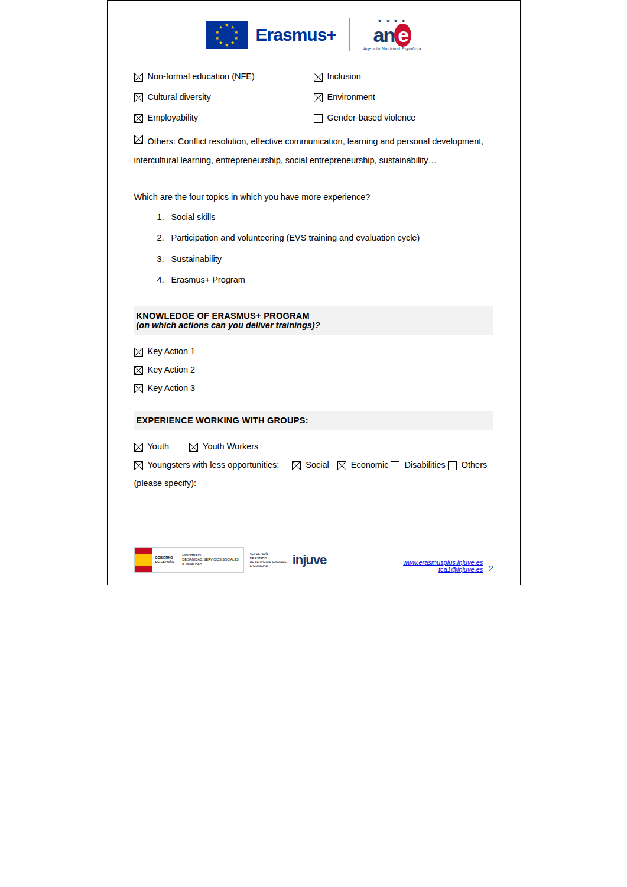★ ★ ★ ★ ★ ★ ★ ★ ★ ★ Erasmus+
★ ★ ★ ★
ane
Agencia Nacional Española
Non-formal education (NFE)
Inclusion
Cultural diversity
Environment
Employability
Gender-based violence
Others: Conflict resolution, effective communication, learning and personal development,
intercultural learning, entrepreneurship, social entrepreneurship, sustainability…
Which are the four topics in which you have more experience?
Social skills
Participation and volunteering (EVS training and evaluation cycle)
Sustainability
Erasmus+ Program
KNOWLEDGE OF ERASMUS+ PROGRAM
(on which actions can you deliver trainings)?
Key Action 1
Key Action 2
Key Action 3
EXPERIENCE WORKING WITH GROUPS:
Youth Youth Workers
Youngsters with less opportunities: Social Economic Disabilities Others
(please specify):
GOBIERNO
DE ESPAÑA
MINISTERIO
DE SANIDAD, SERVICIOS SOCIALES
E IGUALDAD
SECRETARÍA
DE ESTADO
DE SERVICIOS SOCIALES
E IGUALDAD
in juve
www.erasmusplus.injuve.es tca1@injuve.es
2